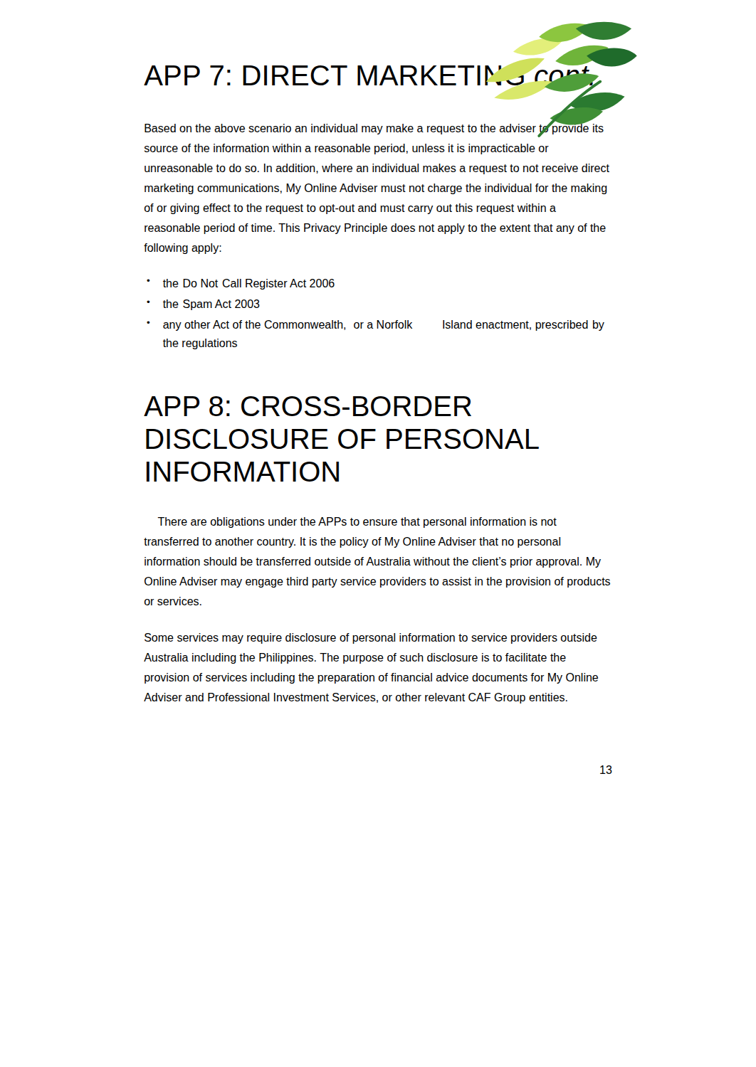APP 7: DIRECT MARKETING cont.
Based on the above scenario an individual may make a request to the adviser to provide its source of the information within a reasonable period, unless it is impracticable or unreasonable to do so. In addition, where an individual makes a request to not receive direct marketing communications, My Online Adviser must not charge the individual for the making of or giving effect to the request to opt-out and must carry out this request within a reasonable period of time. This Privacy Principle does not apply to the extent that any of the following apply:
the Do Not Call Register Act 2006
the Spam Act 2003
any other Act of the Commonwealth, or a Norfolk Island enactment, prescribed by the regulations
APP 8: CROSS-BORDER DISCLOSURE OF PERSONAL INFORMATION
There are obligations under the APPs to ensure that personal information is not transferred to another country. It is the policy of My Online Adviser that no personal information should be transferred outside of Australia without the client’s prior approval. My Online Adviser may engage third party service providers to assist in the provision of products or services.
Some services may require disclosure of personal information to service providers outside Australia including the Philippines. The purpose of such disclosure is to facilitate the provision of services including the preparation of financial advice documents for My Online Adviser and Professional Investment Services, or other relevant CAF Group entities.
13